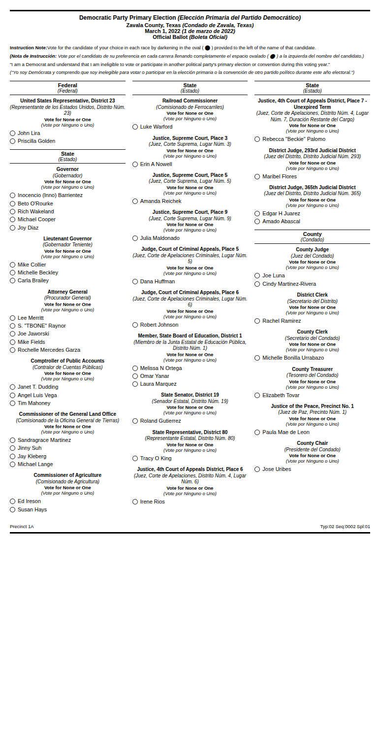Democratic Party Primary Election (Elección Primaria del Partido Democrático)
Zavala County, Texas (Condado de Zavala, Texas)
March 1, 2022 (1 de marzo de 2022)
Official Ballot (Boleta Oficial)
Instruction Note: Vote for the candidate of your choice in each race by darkening in the oval ( ⬤ ) provided to the left of the name of that candidate.
(Nota de Instrucción: Vote por el candidato de su preferencia en cada carrera llenando completamente el espacio ovalado ( ⬤ ) a la izquierda del nombre del candidato.)
"I am a Democrat and understand that I am ineligible to vote or participate in another political party's primary election or convention during this voting year."
("Yo soy Demócrata y comprendo que soy inelegible para votar o participar en la elección primaria o la convención de otro partido político durante este año electoral.")
Federal(Federal)
United States Representative, District 23(Representante de los Estados Unidos, Distrito Núm. 23)
Vote for None or One(Vote por Ninguno o Uno)
John Lira
Priscilla Golden
State(Estado)
Governor(Gobernador)
Vote for None or One(Vote por Ninguno o Uno)
Inocencio (Inno) Barrientez
Beto O'Rourke
Rich Wakeland
Michael Cooper
Joy Diaz
Lieutenant Governor(Gobernador Teniente)
Vote for None or One(Vote por Ninguno o Uno)
Mike Collier
Michelle Beckley
Carla Brailey
Attorney General(Procurador General)
Vote for None or One(Vote por Ninguno o Uno)
Lee Merritt
S. "TBONE" Raynor
Joe Jaworski
Mike Fields
Rochelle Mercedes Garza
Comptroller of Public Accounts(Contralor de Cuentas Públicas)
Vote for None or One(Vote por Ninguno o Uno)
Janet T. Dudding
Angel Luis Vega
Tim Mahoney
Commissioner of the General Land Office(Comisionado de la Oficina General de Tierras)
Vote for None or One(Vote por Ninguno o Uno)
Sandragrace Martinez
Jinny Suh
Jay Kleberg
Michael Lange
Commissioner of Agriculture(Comisionado de Agricultura)
Vote for None or One(Vote por Ninguno o Uno)
Ed Ireson
Susan Hays
State(Estado)
Railroad Commissioner(Comisionado de Ferrocarriles)
Vote for None or One(Vote por Ninguno o Uno)
Luke Warford
Justice, Supreme Court, Place 3(Juez, Corte Suprema, Lugar Núm. 3)
Vote for None or One(Vote por Ninguno o Uno)
Erin A Nowell
Justice, Supreme Court, Place 5(Juez, Corte Suprema, Lugar Núm. 5)
Vote for None or One(Vote por Ninguno o Uno)
Amanda Reichek
Justice, Supreme Court, Place 9(Juez, Corte Suprema, Lugar Núm. 9)
Vote for None or One(Vote por Ninguno o Uno)
Julia Maldonado
Judge, Court of Criminal Appeals, Place 5(Juez, Corte de Apelaciones Criminales, Lugar Núm. 5)
Vote for None or One(Vote por Ninguno o Uno)
Dana Huffman
Judge, Court of Criminal Appeals, Place 6(Juez, Corte de Apelaciones Criminales, Lugar Núm. 6)
Vote for None or One(Vote por Ninguno o Uno)
Robert Johnson
Member, State Board of Education, District 1(Miembro de la Junta Estatal de Educación Pública, Distrito Núm. 1)
Vote for None or One(Vote por Ninguno o Uno)
Melissa N Ortega
Omar Yanar
Laura Marquez
State Senator, District 19(Senador Estatal, Distrito Núm. 19)
Vote for None or One(Vote por Ninguno o Uno)
Roland Gutierrez
State Representative, District 80(Representante Estatal, Distrito Núm. 80)
Vote for None or One(Vote por Ninguno o Uno)
Tracy O King
Justice, 4th Court of Appeals District, Place 6(Juez, Corte de Apelaciones, Distrito Núm. 4, Lugar Núm. 6)
Vote for None or One(Vote por Ninguno o Uno)
Irene Rios
State(Estado)
Justice, 4th Court of Appeals District, Place 7 - Unexpired Term(Juez, Corte de Apelaciones, Distrito Núm. 4, Lugar Núm. 7, Duración Restante del Cargo)
Vote for None or One(Vote por Ninguno o Uno)
Rebecca "Beckie" Palomo
District Judge, 293rd Judicial District(Juez del Distrito, Distrito Judicial Núm. 293)
Vote for None or One(Vote por Ninguno o Uno)
Maribel Flores
District Judge, 365th Judicial District(Juez del Distrito, Distrito Judicial Núm. 365)
Vote for None or One(Vote por Ninguno o Uno)
Edgar H Juarez
Amado Abascal
County(Condado)
County Judge(Juez del Condado)
Vote for None or One(Vote por Ninguno o Uno)
Joe Luna
Cindy Martinez-Rivera
District Clerk(Secretario del Distrito)
Vote for None or One(Vote por Ninguno o Uno)
Rachel Ramirez
County Clerk(Secretario del Condado)
Vote for None or One(Vote por Ninguno o Uno)
Michelle Bonilla Urrabazo
County Treasurer(Tesorero del Condado)
Vote for None or One(Vote por Ninguno o Uno)
Elizabeth Tovar
Justice of the Peace, Precinct No. 1(Juez de Paz, Precinto Núm. 1)
Vote for None or One(Vote por Ninguno o Uno)
Paula Mae de Leon
County Chair(Presidente del Condado)
Vote for None or One(Vote por Ninguno o Uno)
Jose Uribes
Precinct 1A
Typ:02 Seq:0002 Spl:01